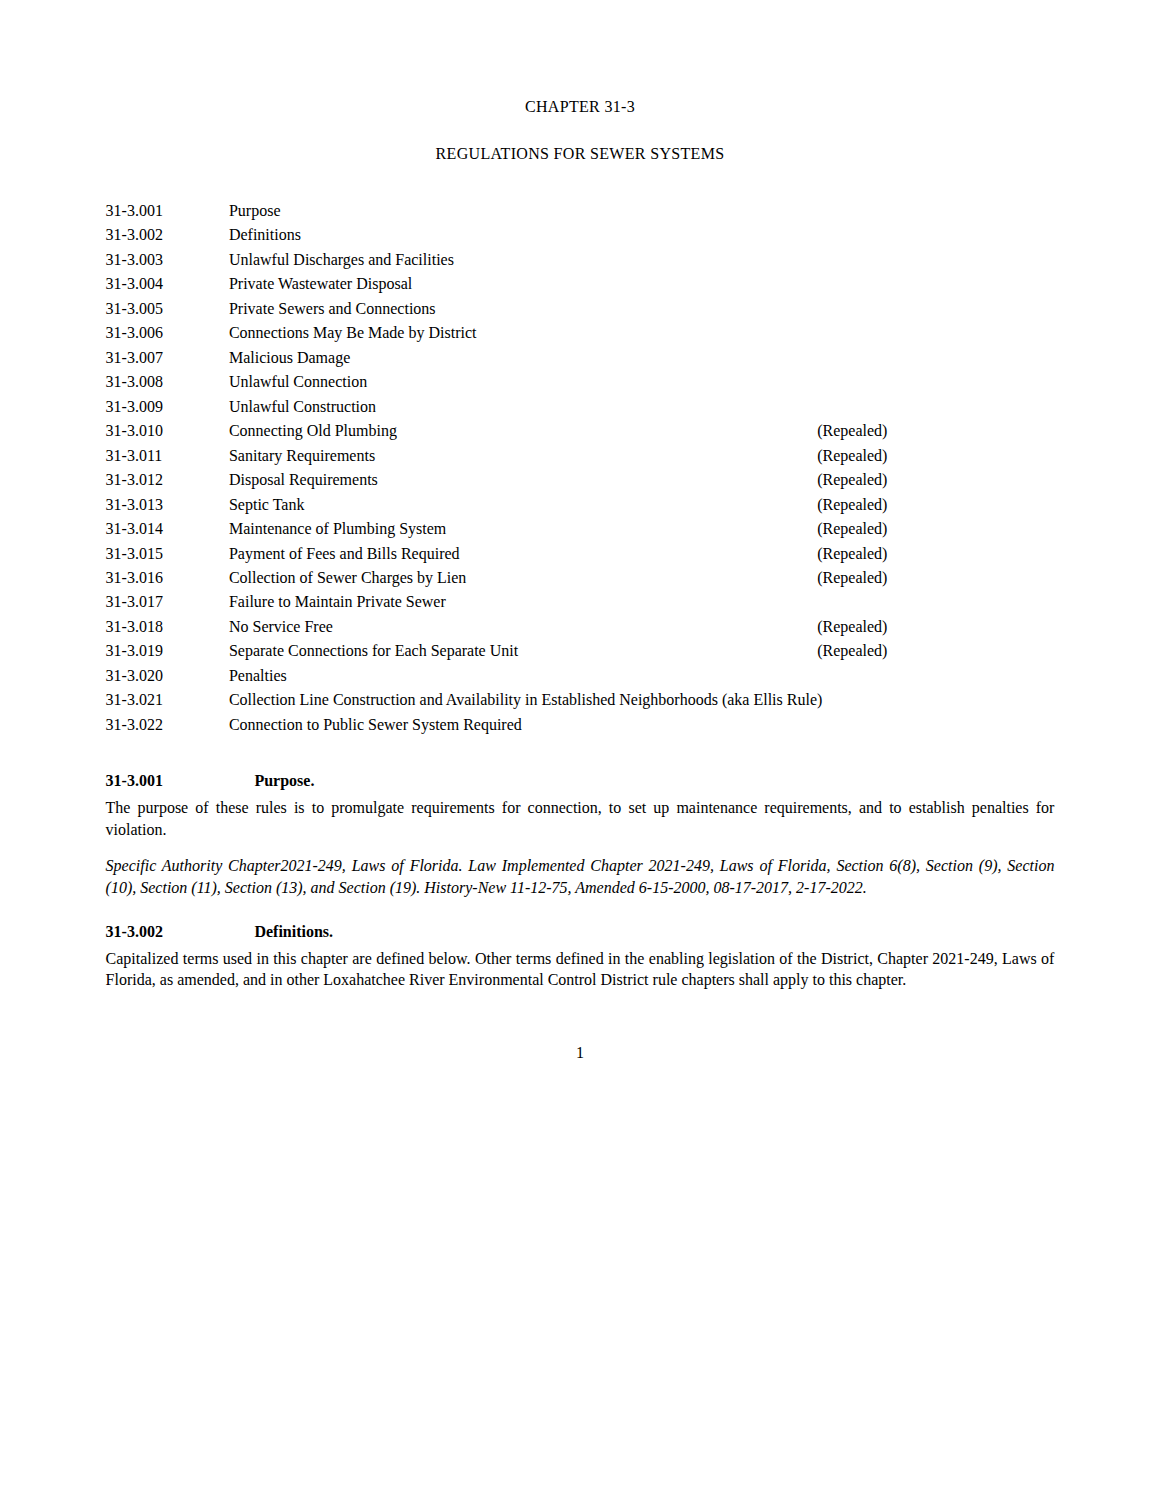CHAPTER 31-3
REGULATIONS FOR SEWER SYSTEMS
| 31-3.001 | Purpose | |
| 31-3.002 | Definitions | |
| 31-3.003 | Unlawful Discharges and Facilities | |
| 31-3.004 | Private Wastewater Disposal | |
| 31-3.005 | Private Sewers and Connections | |
| 31-3.006 | Connections May Be Made by District | |
| 31-3.007 | Malicious Damage | |
| 31-3.008 | Unlawful Connection | |
| 31-3.009 | Unlawful Construction | |
| 31-3.010 | Connecting Old Plumbing | (Repealed) |
| 31-3.011 | Sanitary Requirements | (Repealed) |
| 31-3.012 | Disposal Requirements | (Repealed) |
| 31-3.013 | Septic Tank | (Repealed) |
| 31-3.014 | Maintenance of Plumbing System | (Repealed) |
| 31-3.015 | Payment of Fees and Bills Required | (Repealed) |
| 31-3.016 | Collection of Sewer Charges by Lien | (Repealed) |
| 31-3.017 | Failure to Maintain Private Sewer | |
| 31-3.018 | No Service Free | (Repealed) |
| 31-3.019 | Separate Connections for Each Separate Unit | (Repealed) |
| 31-3.020 | Penalties | |
| 31-3.021 | Collection Line Construction and Availability in Established Neighborhoods (aka Ellis Rule) |
| 31-3.022 | Connection to Public Sewer System Required | |
31-3.001 Purpose.
The purpose of these rules is to promulgate requirements for connection, to set up maintenance requirements, and to establish penalties for violation.
Specific Authority Chapter2021-249, Laws of Florida. Law Implemented Chapter 2021-249, Laws of Florida, Section 6(8), Section (9), Section (10), Section (11), Section (13), and Section (19). History-New 11-12-75, Amended 6-15-2000, 08-17-2017, 2-17-2022.
31-3.002 Definitions.
Capitalized terms used in this chapter are defined below. Other terms defined in the enabling legislation of the District, Chapter 2021-249, Laws of Florida, as amended, and in other Loxahatchee River Environmental Control District rule chapters shall apply to this chapter.
1